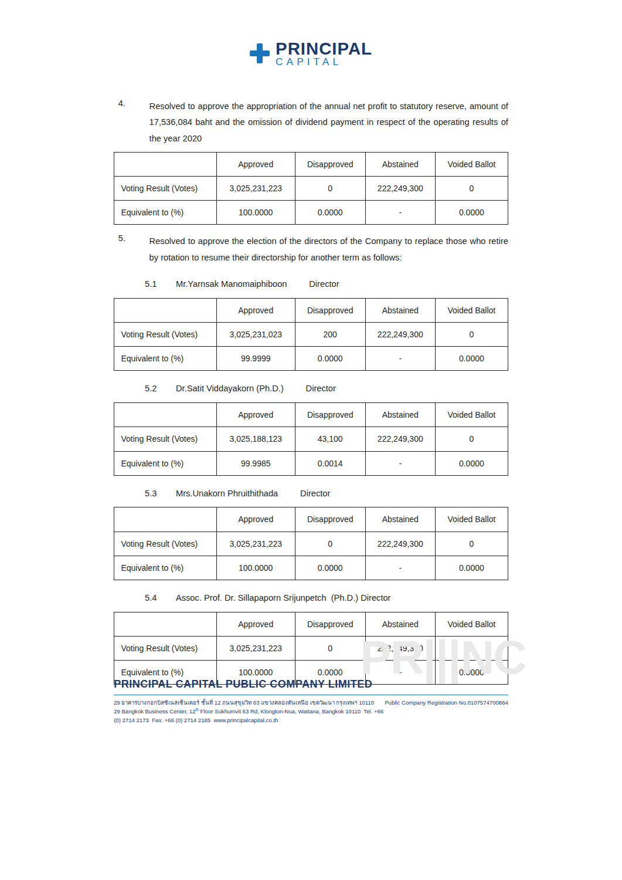PRINCIPAL
CAPITAL
4.
Resolved to approve the appropriation of the annual net profit to statutory reserve, amount of 17,536,084 baht and the omission of dividend payment in respect of the operating results of the year 2020
| | Approved | Disapproved | Abstained | Voided Ballot |
| --- | --- | --- | --- | --- |
| Voting Result (Votes) | 3,025,231,223 | 0 | 222,249,300 | 0 |
| Equivalent to (%) | 100.0000 | 0.0000 | - | 0.0000 |
5.
Resolved to approve the election of the directors of the Company to replace those who retire by rotation to resume their directorship for another term as follows:
5.1 Mr.Yarnsak ManomaiphiboonDirector
| | Approved | Disapproved | Abstained | Voided Ballot |
| --- | --- | --- | --- | --- |
| Voting Result (Votes) | 3,025,231,023 | 200 | 222,249,300 | 0 |
| Equivalent to (%) | 99.9999 | 0.0000 | - | 0.0000 |
5.2 Dr.Satit Viddayakorn (Ph.D.)Director
| | Approved | Disapproved | Abstained | Voided Ballot |
| --- | --- | --- | --- | --- |
| Voting Result (Votes) | 3,025,188,123 | 43,100 | 222,249,300 | 0 |
| Equivalent to (%) | 99.9985 | 0.0014 | - | 0.0000 |
5.3 Mrs.Unakorn PhruithithadaDirector
| | Approved | Disapproved | Abstained | Voided Ballot |
| --- | --- | --- | --- | --- |
| Voting Result (Votes) | 3,025,231,223 | 0 | 222,249,300 | 0 |
| Equivalent to (%) | 100.0000 | 0.0000 | - | 0.0000 |
5.4 Assoc. Prof. Dr. Sillapaporn Srijunpetch (Ph.D.) Director
| | Approved | Disapproved | Abstained | Voided Ballot |
| --- | --- | --- | --- | --- |
| Voting Result (Votes) | 3,025,231,223 | 0 | 222,249,300 | 0 |
| Equivalent to (%) | 100.0000 | 0.0000 | - | 0.0000 |
PR|||NC
PRINCIPAL CAPITAL PUBLIC COMPANY LIMITED
29 อาคารบางกอกบิสซิเนสเซ็นเตอร์ ชั้นที่ 12 ถนนสุขุมวิท 63 แขวงคลองตันเหนือ เขตวัฒนา กรุงเทพฯ 10110
29 Bangkok Business Center, 12th Floor Sukhumvit 63 Rd, Klongton-Nua, Wattana, Bangkok 10110 Tel. +66 (0) 2714 2173 Fax. +66 (0) 2714 2185 www.principalcapital.co.th
Public Company Registration No.0107574700864